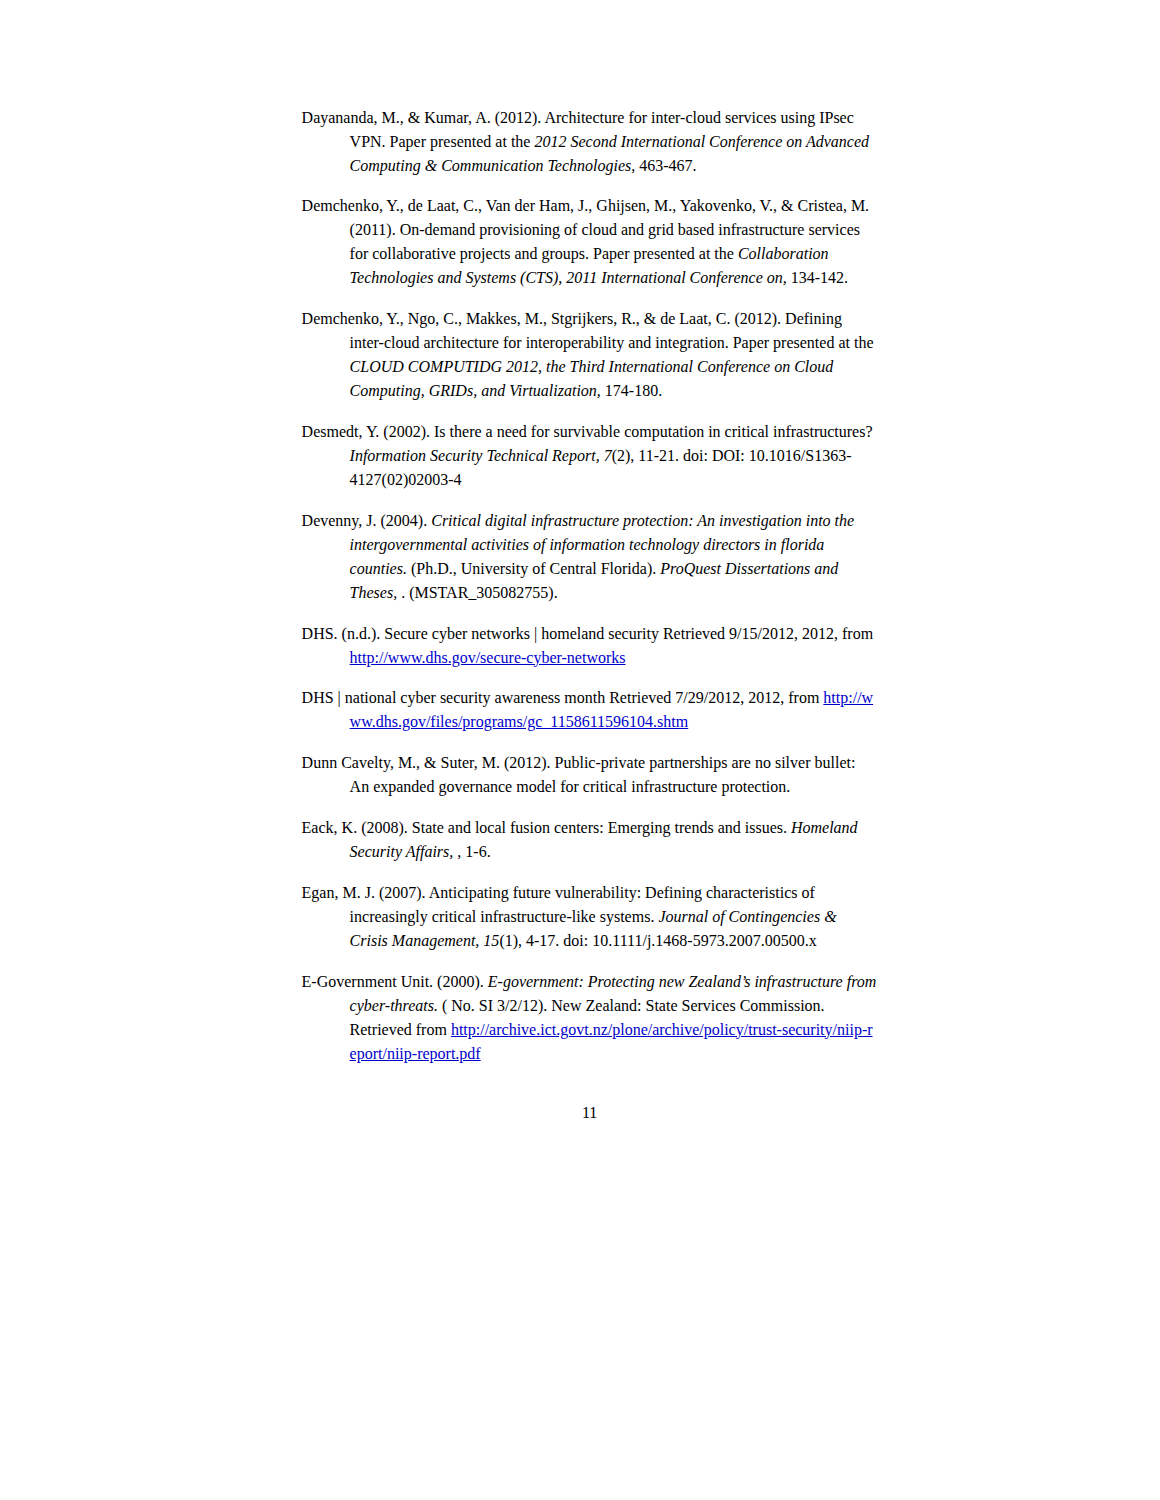Dayananda, M., & Kumar, A. (2012). Architecture for inter-cloud services using IPsec VPN. Paper presented at the 2012 Second International Conference on Advanced Computing & Communication Technologies, 463-467.
Demchenko, Y., de Laat, C., Van der Ham, J., Ghijsen, M., Yakovenko, V., & Cristea, M. (2011). On-demand provisioning of cloud and grid based infrastructure services for collaborative projects and groups. Paper presented at the Collaboration Technologies and Systems (CTS), 2011 International Conference on, 134-142.
Demchenko, Y., Ngo, C., Makkes, M., Stgrijkers, R., & de Laat, C. (2012). Defining inter-cloud architecture for interoperability and integration. Paper presented at the CLOUD COMPUTIDG 2012, the Third International Conference on Cloud Computing, GRIDs, and Virtualization, 174-180.
Desmedt, Y. (2002). Is there a need for survivable computation in critical infrastructures? Information Security Technical Report, 7(2), 11-21. doi: DOI: 10.1016/S1363-4127(02)02003-4
Devenny, J. (2004). Critical digital infrastructure protection: An investigation into the intergovernmental activities of information technology directors in florida counties. (Ph.D., University of Central Florida). ProQuest Dissertations and Theses, . (MSTAR_305082755).
DHS. (n.d.). Secure cyber networks | homeland security Retrieved 9/15/2012, 2012, from http://www.dhs.gov/secure-cyber-networks
DHS | national cyber security awareness month Retrieved 7/29/2012, 2012, from http://www.dhs.gov/files/programs/gc_1158611596104.shtm
Dunn Cavelty, M., & Suter, M. (2012). Public-private partnerships are no silver bullet: An expanded governance model for critical infrastructure protection.
Eack, K. (2008). State and local fusion centers: Emerging trends and issues. Homeland Security Affairs, , 1-6.
Egan, M. J. (2007). Anticipating future vulnerability: Defining characteristics of increasingly critical infrastructure-like systems. Journal of Contingencies & Crisis Management, 15(1), 4-17. doi: 10.1111/j.1468-5973.2007.00500.x
E-Government Unit. (2000). E-government: Protecting new Zealand’s infrastructure from cyber-threats. ( No. SI 3/2/12). New Zealand: State Services Commission. Retrieved from http://archive.ict.govt.nz/plone/archive/policy/trust-security/niip-report/niip-report.pdf
11